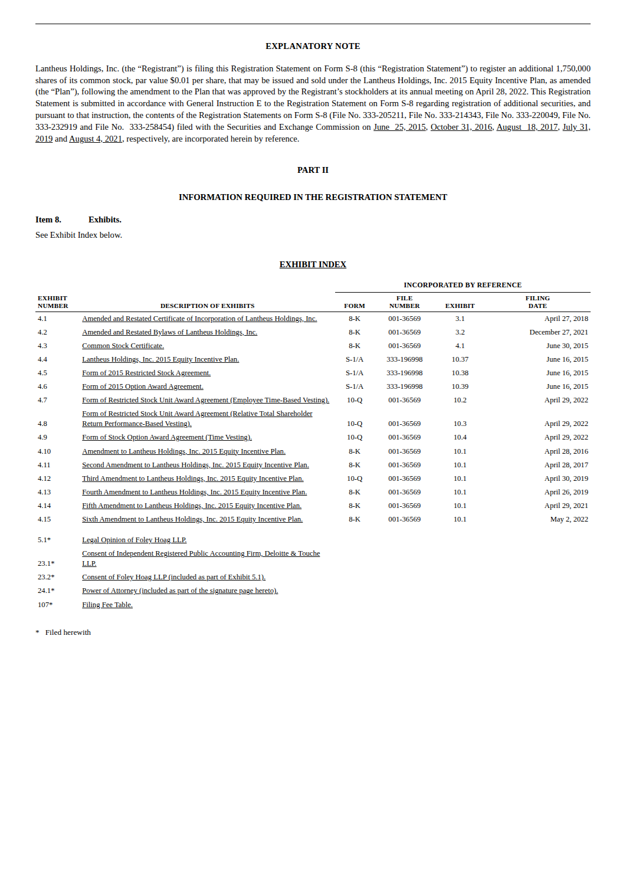EXPLANATORY NOTE
Lantheus Holdings, Inc. (the “Registrant”) is filing this Registration Statement on Form S-8 (this “Registration Statement”) to register an additional 1,750,000 shares of its common stock, par value $0.01 per share, that may be issued and sold under the Lantheus Holdings, Inc. 2015 Equity Incentive Plan, as amended (the “Plan”), following the amendment to the Plan that was approved by the Registrant’s stockholders at its annual meeting on April 28, 2022. This Registration Statement is submitted in accordance with General Instruction E to the Registration Statement on Form S-8 regarding registration of additional securities, and pursuant to that instruction, the contents of the Registration Statements on Form S-8 (File No. 333-205211, File No. 333-214343, File No. 333-220049, File No. 333-232919 and File No. 333-258454) filed with the Securities and Exchange Commission on June 25, 2015, October 31, 2016, August 18, 2017, July 31, 2019 and August 4, 2021, respectively, are incorporated herein by reference.
PART II
INFORMATION REQUIRED IN THE REGISTRATION STATEMENT
Item 8. Exhibits.
See Exhibit Index below.
EXHIBIT INDEX
| | INCORPORATED BY REFERENCE |
| --- | --- |
| EXHIBIT NUMBER | DESCRIPTION OF EXHIBITS | FORM | FILE NUMBER | EXHIBIT | FILING DATE |
| 4.1 | Amended and Restated Certificate of Incorporation of Lantheus Holdings, Inc. | 8-K | 001-36569 | 3.1 | April 27, 2018 |
| 4.2 | Amended and Restated Bylaws of Lantheus Holdings, Inc. | 8-K | 001-36569 | 3.2 | December 27, 2021 |
| 4.3 | Common Stock Certificate. | 8-K | 001-36569 | 4.1 | June 30, 2015 |
| 4.4 | Lantheus Holdings, Inc. 2015 Equity Incentive Plan. | S-1/A | 333-196998 | 10.37 | June 16, 2015 |
| 4.5 | Form of 2015 Restricted Stock Agreement. | S-1/A | 333-196998 | 10.38 | June 16, 2015 |
| 4.6 | Form of 2015 Option Award Agreement. | S-1/A | 333-196998 | 10.39 | June 16, 2015 |
| 4.7 | Form of Restricted Stock Unit Award Agreement (Employee Time-Based Vesting). | 10-Q | 001-36569 | 10.2 | April 29, 2022 |
| 4.8 | Form of Restricted Stock Unit Award Agreement (Relative Total Shareholder Return Performance-Based Vesting). | 10-Q | 001-36569 | 10.3 | April 29, 2022 |
| 4.9 | Form of Stock Option Award Agreement (Time Vesting). | 10-Q | 001-36569 | 10.4 | April 29, 2022 |
| 4.10 | Amendment to Lantheus Holdings, Inc. 2015 Equity Incentive Plan. | 8-K | 001-36569 | 10.1 | April 28, 2016 |
| 4.11 | Second Amendment to Lantheus Holdings, Inc. 2015 Equity Incentive Plan. | 8-K | 001-36569 | 10.1 | April 28, 2017 |
| 4.12 | Third Amendment to Lantheus Holdings, Inc. 2015 Equity Incentive Plan. | 10-Q | 001-36569 | 10.1 | April 30, 2019 |
| 4.13 | Fourth Amendment to Lantheus Holdings, Inc. 2015 Equity Incentive Plan. | 8-K | 001-36569 | 10.1 | April 26, 2019 |
| 4.14 | Fifth Amendment to Lantheus Holdings, Inc. 2015 Equity Incentive Plan. | 8-K | 001-36569 | 10.1 | April 29, 2021 |
| 4.15 | Sixth Amendment to Lantheus Holdings, Inc. 2015 Equity Incentive Plan. | 8-K | 001-36569 | 10.1 | May 2, 2022 |
| 5.1* | Legal Opinion of Foley Hoag LLP. | | | | |
| 23.1* | Consent of Independent Registered Public Accounting Firm, Deloitte & Touche LLP. | | | | |
| 23.2* | Consent of Foley Hoag LLP (included as part of Exhibit 5.1). | | | | |
| 24.1* | Power of Attorney (included as part of the signature page hereto). | | | | |
| 107* | Filing Fee Table. | | | | |
*Filed herewith